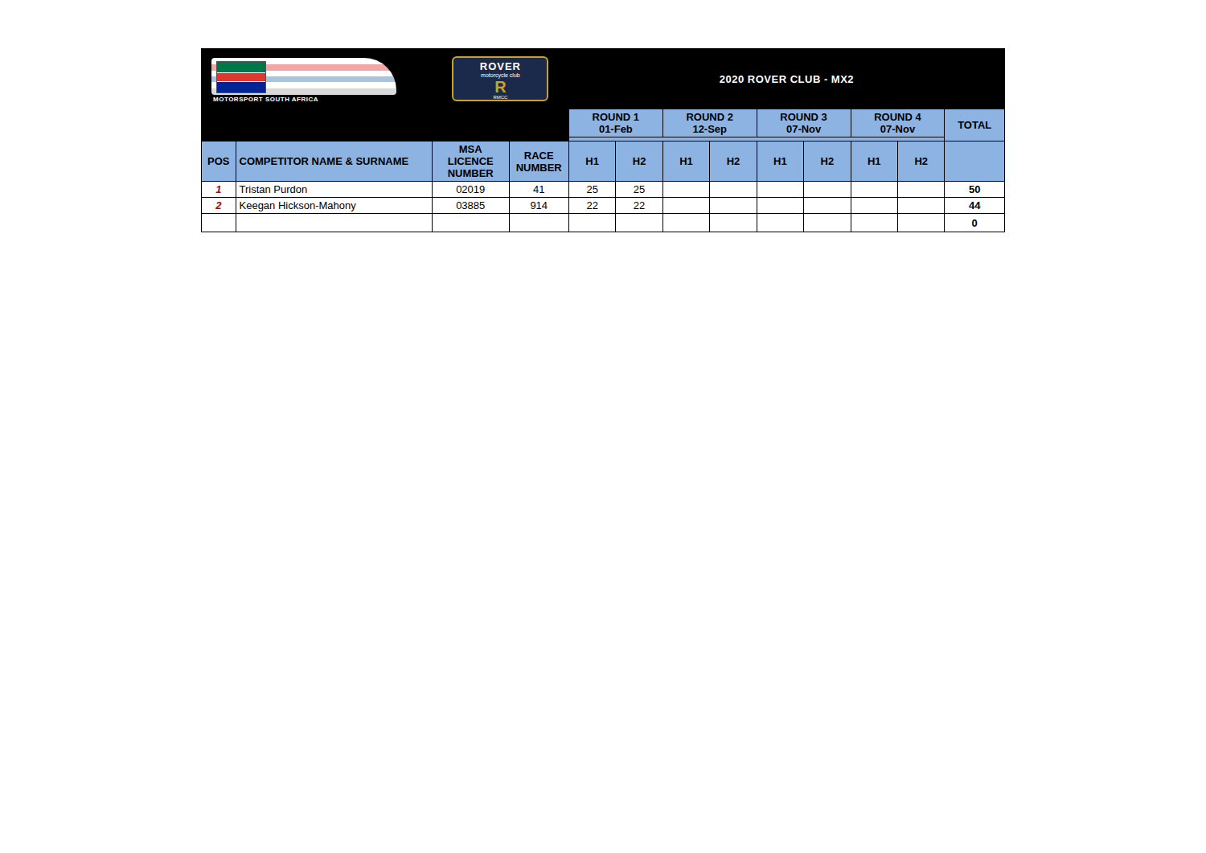| MOTORSPORT SOUTH AFRICA | ROVER motorcycle club R RMCC | 2020 ROVER CLUB - MX2 |
| | ROUND 1 01-Feb | ROUND 2 12-Sep | ROUND 3 07-Nov | ROUND 4 07-Nov | TOTAL |
| POS | COMPETITOR NAME & SURNAME | MSA LICENCE NUMBER | RACE NUMBER | H1 | H2 | H1 | H2 | H1 | H2 | H1 | H2 | |
| 1 | Tristan Purdon | 02019 | 41 | 25 | 25 | | | | | | | 50 |
| 2 | Keegan Hickson-Mahony | 03885 | 914 | 22 | 22 | | | | | | | 44 |
| | | | | | | | | | | | | 0 |